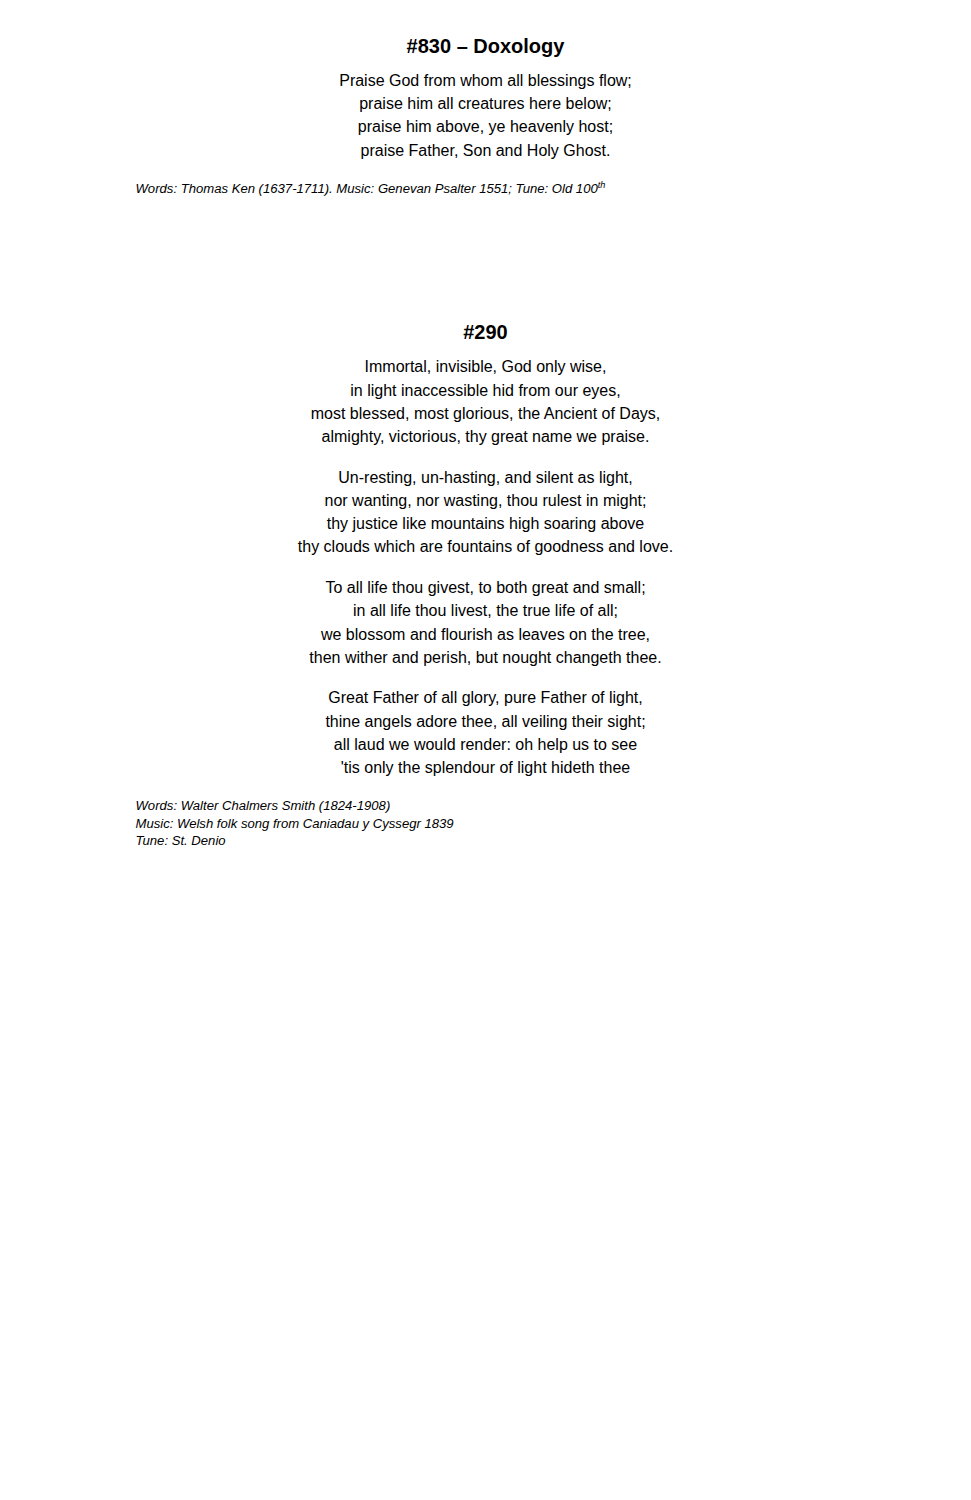#830 – Doxology
Praise God from whom all blessings flow;
praise him all creatures here below;
praise him above, ye heavenly host;
praise Father, Son and Holy Ghost.
Words: Thomas Ken (1637-1711). Music: Genevan Psalter 1551; Tune: Old 100th
#290
Immortal, invisible, God only wise,
in light inaccessible hid from our eyes,
most blessed, most glorious, the Ancient of Days,
almighty, victorious, thy great name we praise.
Un-resting, un-hasting, and silent as light,
nor wanting, nor wasting, thou rulest in might;
thy justice like mountains high soaring above
thy clouds which are fountains of goodness and love.
To all life thou givest, to both great and small;
in all life thou livest, the true life of all;
we blossom and flourish as leaves on the tree,
then wither and perish, but nought changeth thee.
Great Father of all glory, pure Father of light,
thine angels adore thee, all veiling their sight;
all laud we would render: oh help us to see
'tis only the splendour of light hideth thee
Words: Walter Chalmers Smith (1824-1908)
Music: Welsh folk song from Caniadau y Cyssegr 1839
Tune: St. Denio